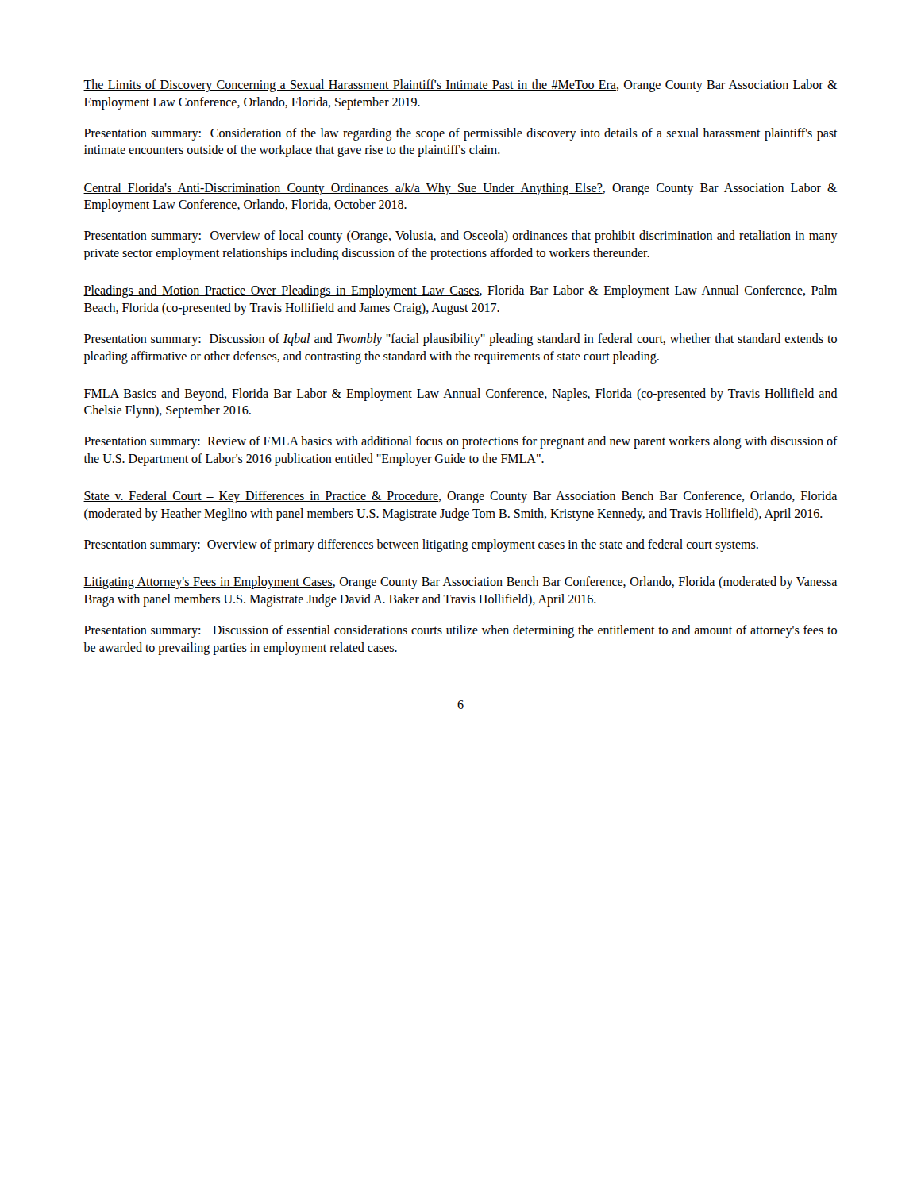The Limits of Discovery Concerning a Sexual Harassment Plaintiff's Intimate Past in the #MeToo Era, Orange County Bar Association Labor & Employment Law Conference, Orlando, Florida, September 2019.
Presentation summary: Consideration of the law regarding the scope of permissible discovery into details of a sexual harassment plaintiff's past intimate encounters outside of the workplace that gave rise to the plaintiff's claim.
Central Florida's Anti-Discrimination County Ordinances a/k/a Why Sue Under Anything Else?, Orange County Bar Association Labor & Employment Law Conference, Orlando, Florida, October 2018.
Presentation summary: Overview of local county (Orange, Volusia, and Osceola) ordinances that prohibit discrimination and retaliation in many private sector employment relationships including discussion of the protections afforded to workers thereunder.
Pleadings and Motion Practice Over Pleadings in Employment Law Cases, Florida Bar Labor & Employment Law Annual Conference, Palm Beach, Florida (co-presented by Travis Hollifield and James Craig), August 2017.
Presentation summary: Discussion of Iqbal and Twombly "facial plausibility" pleading standard in federal court, whether that standard extends to pleading affirmative or other defenses, and contrasting the standard with the requirements of state court pleading.
FMLA Basics and Beyond, Florida Bar Labor & Employment Law Annual Conference, Naples, Florida (co-presented by Travis Hollifield and Chelsie Flynn), September 2016.
Presentation summary: Review of FMLA basics with additional focus on protections for pregnant and new parent workers along with discussion of the U.S. Department of Labor's 2016 publication entitled "Employer Guide to the FMLA".
State v. Federal Court – Key Differences in Practice & Procedure, Orange County Bar Association Bench Bar Conference, Orlando, Florida (moderated by Heather Meglino with panel members U.S. Magistrate Judge Tom B. Smith, Kristyne Kennedy, and Travis Hollifield), April 2016.
Presentation summary: Overview of primary differences between litigating employment cases in the state and federal court systems.
Litigating Attorney's Fees in Employment Cases, Orange County Bar Association Bench Bar Conference, Orlando, Florida (moderated by Vanessa Braga with panel members U.S. Magistrate Judge David A. Baker and Travis Hollifield), April 2016.
Presentation summary: Discussion of essential considerations courts utilize when determining the entitlement to and amount of attorney's fees to be awarded to prevailing parties in employment related cases.
6